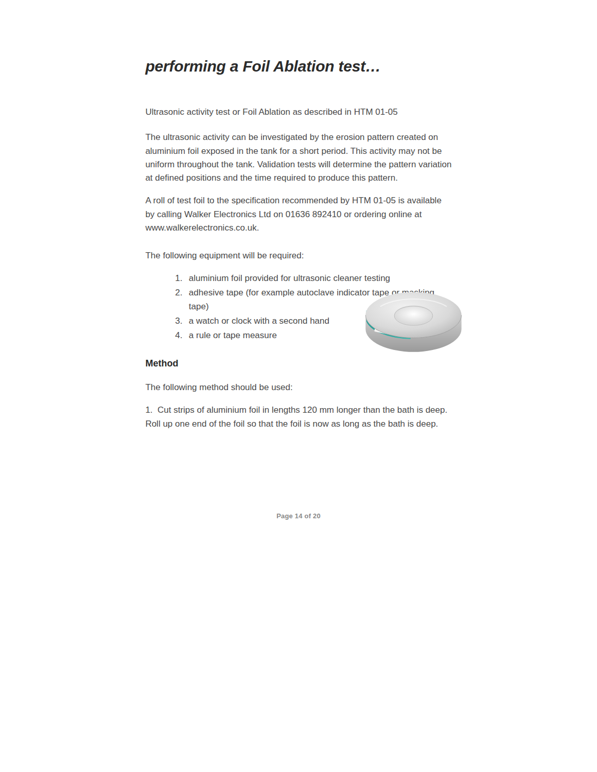performing a Foil Ablation test…
Ultrasonic activity test or Foil Ablation as described in HTM 01-05
The ultrasonic activity can be investigated by the erosion pattern created on aluminium foil exposed in the tank for a short period. This activity may not be uniform throughout the tank. Validation tests will determine the pattern variation at defined positions and the time required to produce this pattern.
A roll of test foil to the specification recommended by HTM 01-05 is available by calling Walker Electronics Ltd on 01636 892410 or ordering online at www.walkerelectronics.co.uk.
The following equipment will be required:
aluminium foil provided for ultrasonic cleaner testing
adhesive tape (for example autoclave indicator tape or masking tape)
a watch or clock with a second hand
a rule or tape measure
ALUMINIUM FOIL TEST STRIP WALKER ELECTRONICS
Method
The following method should be used:
1. Cut strips of aluminium foil in lengths 120 mm longer than the bath is deep. Roll up one end of the foil so that the foil is now as long as the bath is deep.
Page 14 of 20